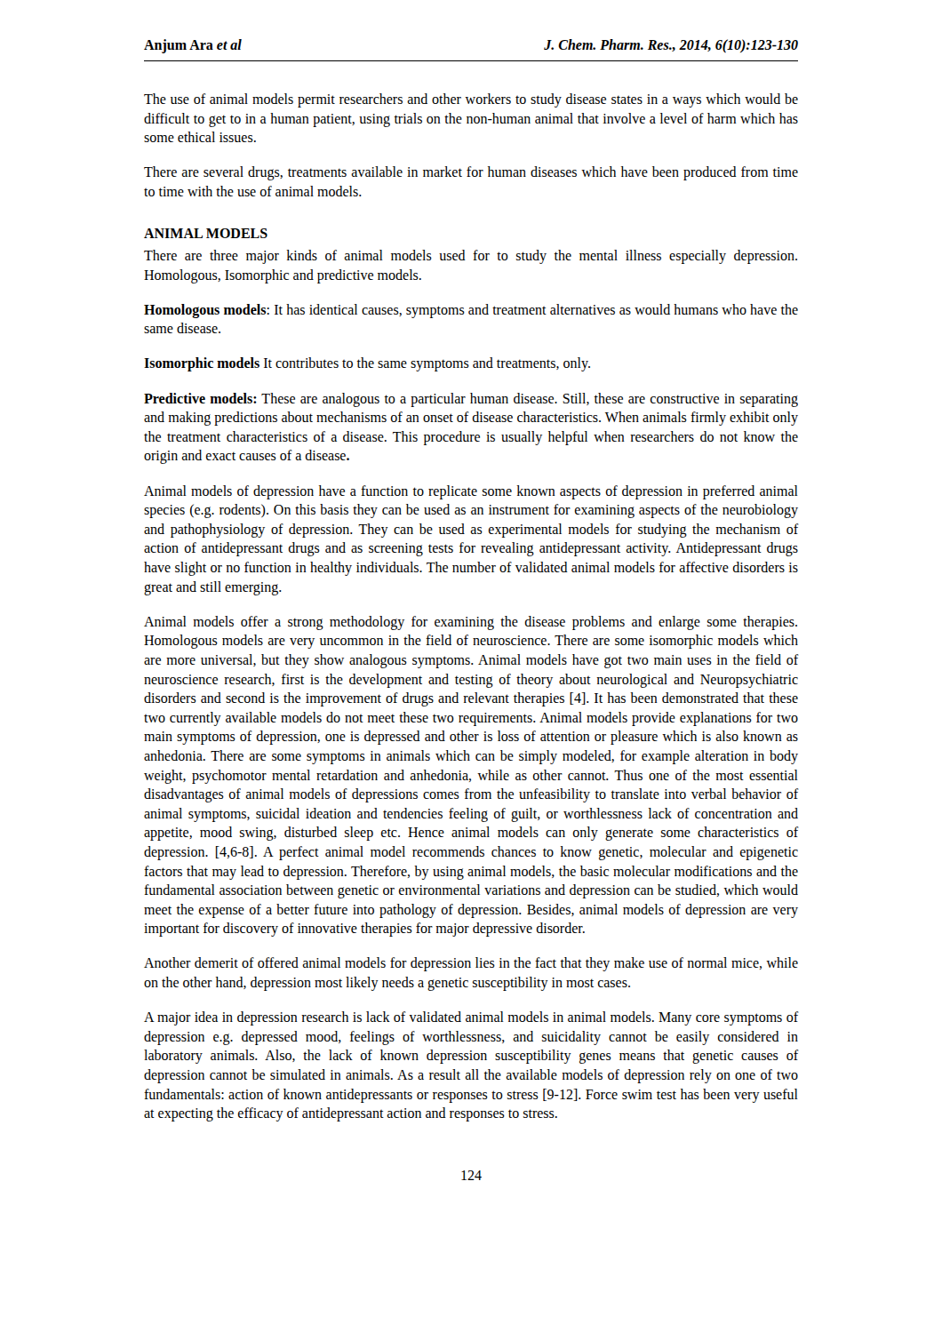Anjum Ara et al J. Chem. Pharm. Res., 2014, 6(10):123-130
The use of animal models permit researchers and other workers to study disease states in a ways which would be difficult to get to in a human patient, using trials on the non-human animal that involve a level of harm which has some ethical issues.
There are several drugs, treatments available in market for human diseases which have been produced from time to time with the use of animal models.
Animal Models
There are three major kinds of animal models used for to study the mental illness especially depression. Homologous, Isomorphic and predictive models.
Homologous models: It has identical causes, symptoms and treatment alternatives as would humans who have the same disease.
Isomorphic models It contributes to the same symptoms and treatments, only.
Predictive models: These are analogous to a particular human disease. Still, these are constructive in separating and making predictions about mechanisms of an onset of disease characteristics. When animals firmly exhibit only the treatment characteristics of a disease. This procedure is usually helpful when researchers do not know the origin and exact causes of a disease.
Animal models of depression have a function to replicate some known aspects of depression in preferred animal species (e.g. rodents). On this basis they can be used as an instrument for examining aspects of the neurobiology and pathophysiology of depression. They can be used as experimental models for studying the mechanism of action of antidepressant drugs and as screening tests for revealing antidepressant activity. Antidepressant drugs have slight or no function in healthy individuals. The number of validated animal models for affective disorders is great and still emerging.
Animal models offer a strong methodology for examining the disease problems and enlarge some therapies. Homologous models are very uncommon in the field of neuroscience. There are some isomorphic models which are more universal, but they show analogous symptoms. Animal models have got two main uses in the field of neuroscience research, first is the development and testing of theory about neurological and Neuropsychiatric disorders and second is the improvement of drugs and relevant therapies [4]. It has been demonstrated that these two currently available models do not meet these two requirements. Animal models provide explanations for two main symptoms of depression, one is depressed and other is loss of attention or pleasure which is also known as anhedonia. There are some symptoms in animals which can be simply modeled, for example alteration in body weight, psychomotor mental retardation and anhedonia, while as other cannot. Thus one of the most essential disadvantages of animal models of depressions comes from the unfeasibility to translate into verbal behavior of animal symptoms, suicidal ideation and tendencies feeling of guilt, or worthlessness lack of concentration and appetite, mood swing, disturbed sleep etc. Hence animal models can only generate some characteristics of depression. [4,6-8]. A perfect animal model recommends chances to know genetic, molecular and epigenetic factors that may lead to depression. Therefore, by using animal models, the basic molecular modifications and the fundamental association between genetic or environmental variations and depression can be studied, which would meet the expense of a better future into pathology of depression. Besides, animal models of depression are very important for discovery of innovative therapies for major depressive disorder.
Another demerit of offered animal models for depression lies in the fact that they make use of normal mice, while on the other hand, depression most likely needs a genetic susceptibility in most cases.
A major idea in depression research is lack of validated animal models in animal models. Many core symptoms of depression e.g. depressed mood, feelings of worthlessness, and suicidality cannot be easily considered in laboratory animals. Also, the lack of known depression susceptibility genes means that genetic causes of depression cannot be simulated in animals. As a result all the available models of depression rely on one of two fundamentals: action of known antidepressants or responses to stress [9-12]. Force swim test has been very useful at expecting the efficacy of antidepressant action and responses to stress.
124